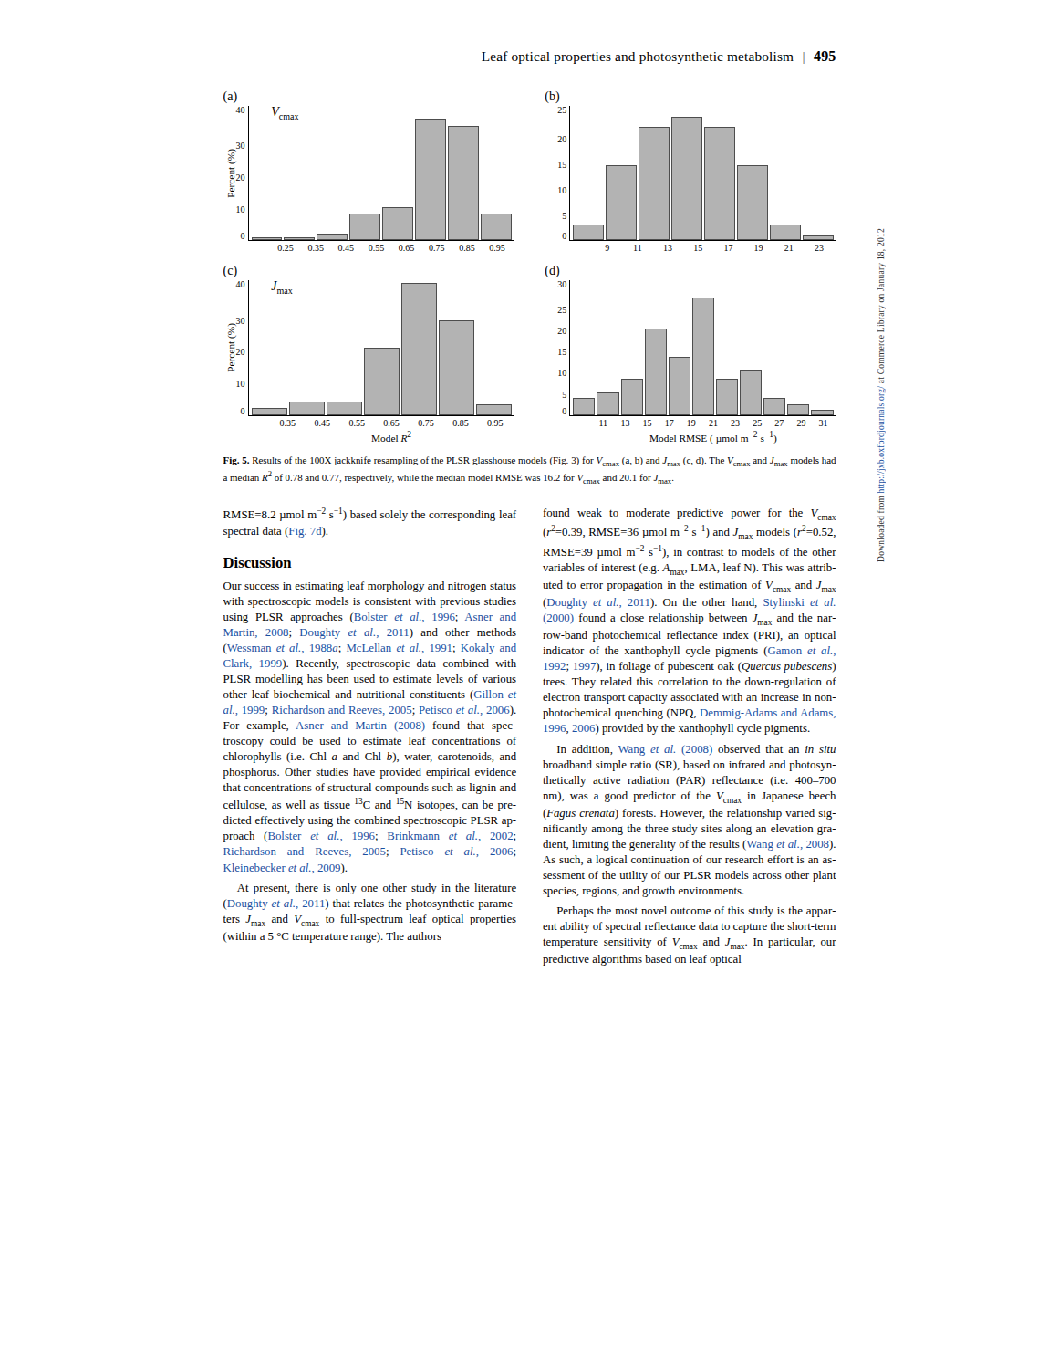Leaf optical properties and photosynthetic metabolism | 495
(a)
Vcmax
Percent (%)
403020100
0.250.350.450.550.650.750.850.95
(b)
Percent (%)
2520151050
911131517192123
(c)
Jmax
Percent (%)
403020100
0.350.450.550.650.750.850.95
Model R2
(d)
Percent (%)
302520151050
1113151719212325272931
Model RMSE ( µmol m−2 s−1)
Fig. 5. Results of the 100X jackknife resampling of the PLSR glasshouse models (Fig. 3) for Vcmax (a, b) and Jmax (c, d). The Vcmax and Jmax models had a median R2 of 0.78 and 0.77, respectively, while the median model RMSE was 16.2 for Vcmax and 20.1 for Jmax.
RMSE=8.2 µmol m−2 s−1) based solely the corresponding leaf spectral data (Fig. 7d).
Discussion
Our success in estimating leaf morphology and nitrogen status with spectroscopic models is consistent with previous studies using PLSR approaches (Bolster et al., 1996; Asner and Martin, 2008; Doughty et al., 2011) and other methods (Wessman et al., 1988a; McLellan et al., 1991; Kokaly and Clark, 1999). Recently, spectroscopic data combined with PLSR modelling has been used to estimate levels of various other leaf biochemical and nutritional constituents (Gillon et al., 1999; Richardson and Reeves, 2005; Petisco et al., 2006). For example, Asner and Martin (2008) found that spectroscopy could be used to estimate leaf concentrations of chlorophylls (i.e. Chl a and Chl b), water, carotenoids, and phosphorus. Other studies have provided empirical evidence that concentrations of structural compounds such as lignin and cellulose, as well as tissue 13C and 15N isotopes, can be predicted effectively using the combined spectroscopic PLSR approach (Bolster et al., 1996; Brinkmann et al., 2002; Richardson and Reeves, 2005; Petisco et al., 2006; Kleinebecker et al., 2009).
At present, there is only one other study in the literature (Doughty et al., 2011) that relates the photosynthetic parameters Jmax and Vcmax to full-spectrum leaf optical properties (within a 5 °C temperature range). The authors
found weak to moderate predictive power for the Vcmax (r2=0.39, RMSE=36 µmol m−2 s−1) and Jmax models (r2=0.52, RMSE=39 µmol m−2 s−1), in contrast to models of the other variables of interest (e.g. Amax, LMA, leaf N). This was attributed to error propagation in the estimation of Vcmax and Jmax (Doughty et al., 2011). On the other hand, Stylinski et al. (2000) found a close relationship between Jmax and the narrow-band photochemical reflectance index (PRI), an optical indicator of the xanthophyll cycle pigments (Gamon et al., 1992; 1997), in foliage of pubescent oak (Quercus pubescens) trees. They related this correlation to the down-regulation of electron transport capacity associated with an increase in non-photochemical quenching (NPQ, Demmig-Adams and Adams, 1996, 2006) provided by the xanthophyll cycle pigments.
In addition, Wang et al. (2008) observed that an in situ broadband simple ratio (SR), based on infrared and photosynthetically active radiation (PAR) reflectance (i.e. 400–700 nm), was a good predictor of the Vcmax in Japanese beech (Fagus crenata) forests. However, the relationship varied significantly among the three study sites along an elevation gradient, limiting the generality of the results (Wang et al., 2008). As such, a logical continuation of our research effort is an assessment of the utility of our PLSR models across other plant species, regions, and growth environments.
Perhaps the most novel outcome of this study is the apparent ability of spectral reflectance data to capture the short-term temperature sensitivity of Vcmax and Jmax. In particular, our predictive algorithms based on leaf optical
Downloaded from http://jxb.oxfordjournals.org/ at Commerce Library on January 18, 2012